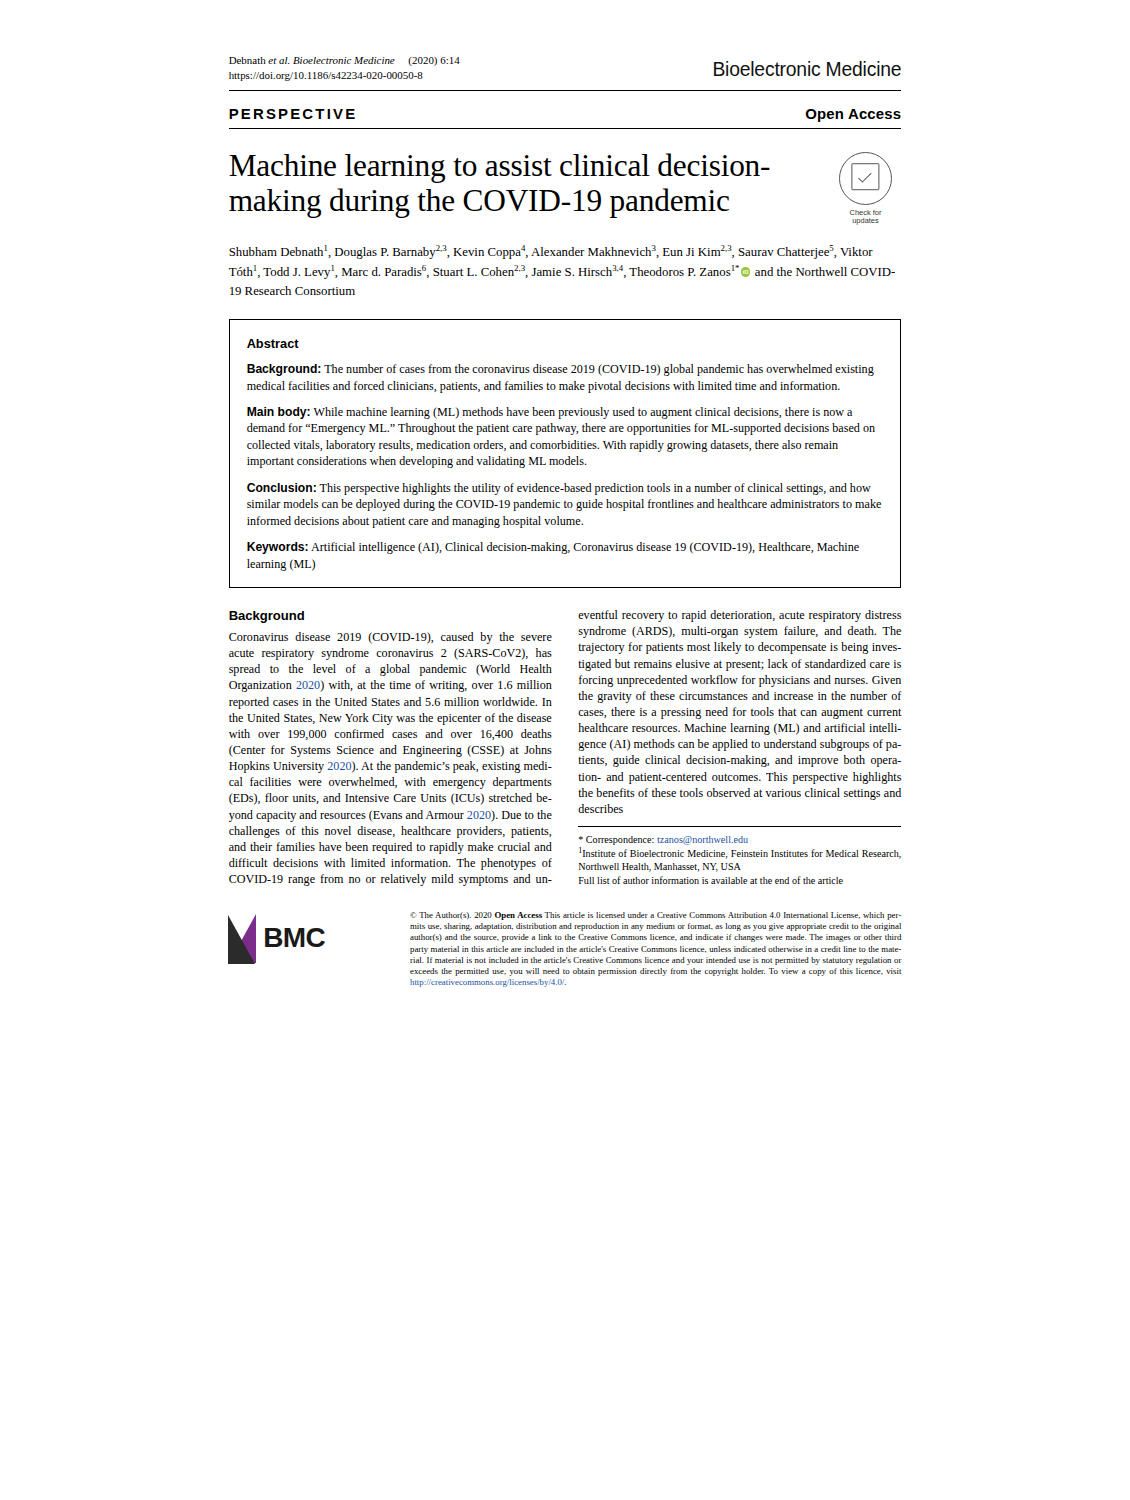Debnath et al. Bioelectronic Medicine (2020) 6:14
https://doi.org/10.1186/s42234-020-00050-8
Bioelectronic Medicine
Perspective
Open Access
Machine learning to assist clinical decision-making during the COVID-19 pandemic
Check for
updates
Shubham Debnath1, Douglas P. Barnaby2,3, Kevin Coppa4, Alexander Makhnevich3, Eun Ji Kim2,3, Saurav Chatterjee5, Viktor Tóth1, Todd J. Levy1, Marc d. Paradis6, Stuart L. Cohen2,3, Jamie S. Hirsch3,4, Theodoros P. Zanos1* and the Northwell COVID-19 Research Consortium
Abstract
Background: The number of cases from the coronavirus disease 2019 (COVID-19) global pandemic has overwhelmed existing medical facilities and forced clinicians, patients, and families to make pivotal decisions with limited time and information.
Main body: While machine learning (ML) methods have been previously used to augment clinical decisions, there is now a demand for “Emergency ML.” Throughout the patient care pathway, there are opportunities for ML-supported decisions based on collected vitals, laboratory results, medication orders, and comorbidities. With rapidly growing datasets, there also remain important considerations when developing and validating ML models.
Conclusion: This perspective highlights the utility of evidence-based prediction tools in a number of clinical settings, and how similar models can be deployed during the COVID-19 pandemic to guide hospital frontlines and healthcare administrators to make informed decisions about patient care and managing hospital volume.
Keywords: Artificial intelligence (AI), Clinical decision-making, Coronavirus disease 19 (COVID-19), Healthcare, Machine learning (ML)
Background
Coronavirus disease 2019 (COVID-19), caused by the severe acute respiratory syndrome coronavirus 2 (SARS-CoV2), has spread to the level of a global pandemic (World Health Organization 2020) with, at the time of writing, over 1.6 million reported cases in the United States and 5.6 million worldwide. In the United States, New York City was the epicenter of the disease with over 199,000 confirmed cases and over 16,400 deaths (Center for Systems Science and Engineering (CSSE) at Johns Hopkins University 2020). At the pandemic’s peak, existing medical facilities were overwhelmed, with emergency departments (EDs), floor units, and Intensive Care Units (ICUs) stretched beyond capacity and resources (Evans and Armour 2020). Due to the challenges of this novel disease, healthcare providers, patients, and their families have been required to rapidly make crucial and difficult decisions with limited information. The phenotypes of COVID-19 range from no or relatively mild symptoms and uneventful recovery to rapid deterioration, acute respiratory distress syndrome (ARDS), multi-organ system failure, and death. The trajectory for patients most likely to decompensate is being investigated but remains elusive at present; lack of standardized care is forcing unprecedented workflow for physicians and nurses. Given the gravity of these circumstances and increase in the number of cases, there is a pressing need for tools that can augment current healthcare resources. Machine learning (ML) and artificial intelligence (AI) methods can be applied to understand subgroups of patients, guide clinical decision-making, and improve both operation- and patient-centered outcomes. This perspective highlights the benefits of these tools observed at various clinical settings and describes
* Correspondence: tzanos@northwell.edu
1Institute of Bioelectronic Medicine, Feinstein Institutes for Medical Research, Northwell Health, Manhasset, NY, USA
Full list of author information is available at the end of the article
BMC
© The Author(s). 2020 Open Access This article is licensed under a Creative Commons Attribution 4.0 International License, which permits use, sharing, adaptation, distribution and reproduction in any medium or format, as long as you give appropriate credit to the original author(s) and the source, provide a link to the Creative Commons licence, and indicate if changes were made. The images or other third party material in this article are included in the article's Creative Commons licence, unless indicated otherwise in a credit line to the material. If material is not included in the article's Creative Commons licence and your intended use is not permitted by statutory regulation or exceeds the permitted use, you will need to obtain permission directly from the copyright holder. To view a copy of this licence, visit http://creativecommons.org/licenses/by/4.0/.